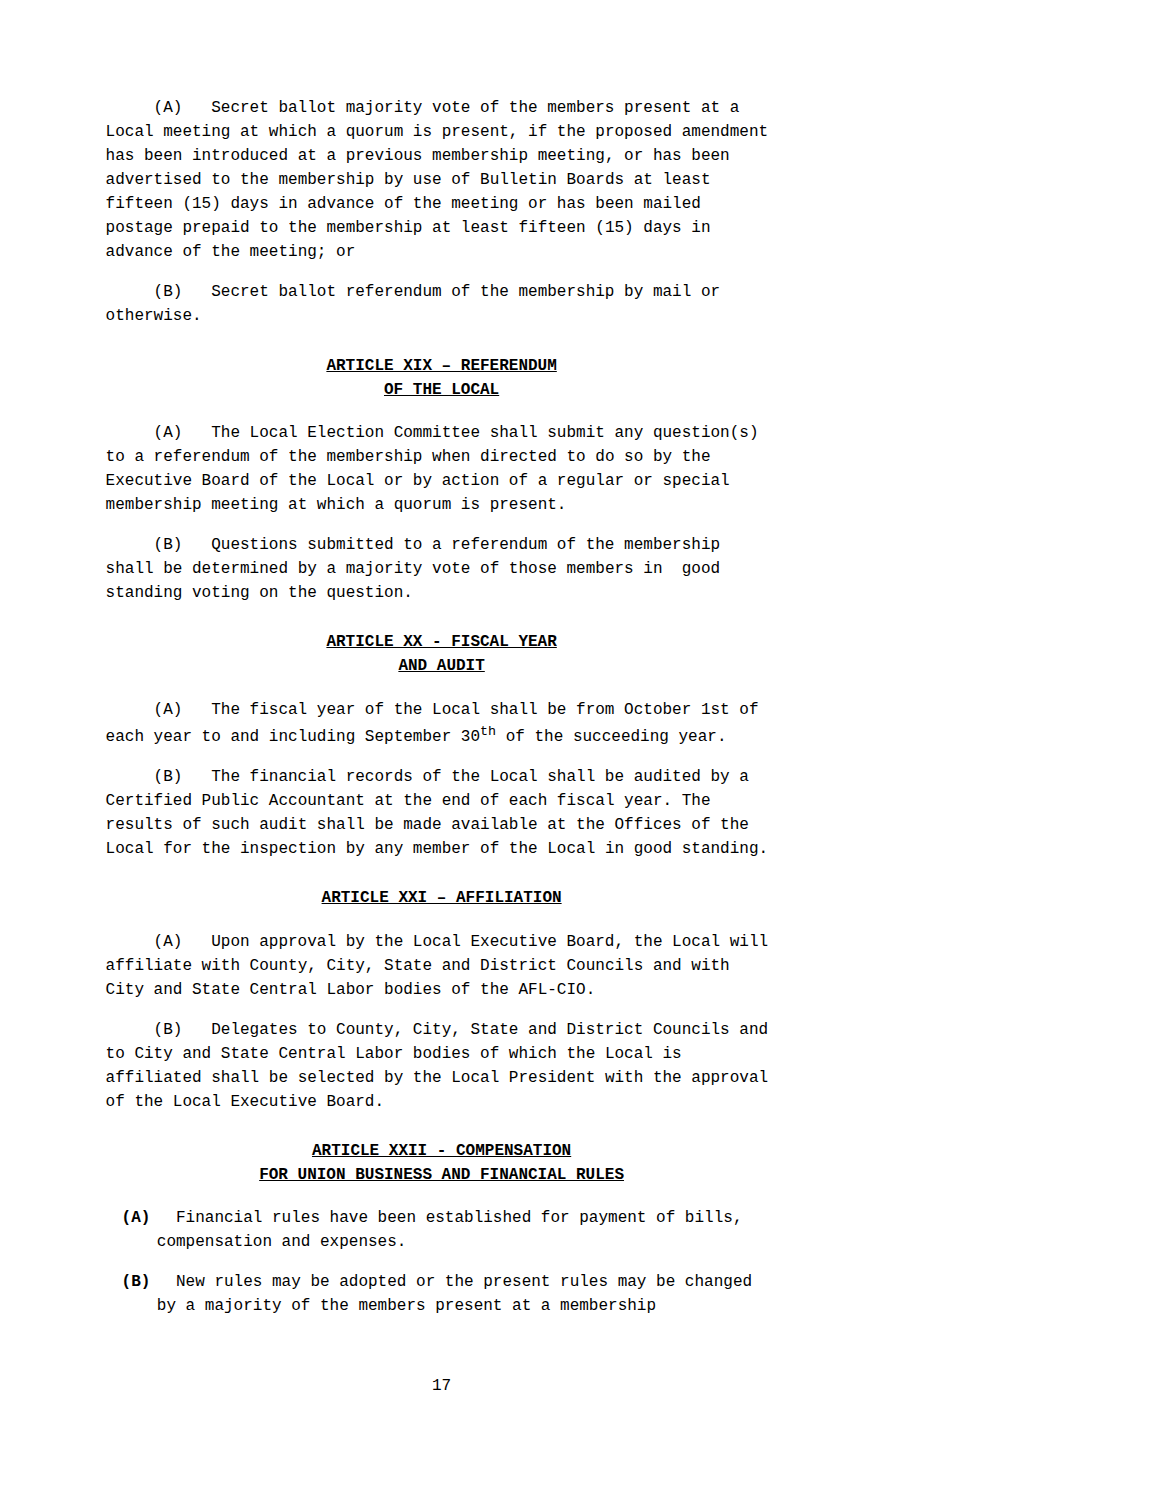(A) Secret ballot majority vote of the members present at a Local meeting at which a quorum is present, if the proposed amendment has been introduced at a previous membership meeting, or has been advertised to the membership by use of Bulletin Boards at least fifteen (15) days in advance of the meeting or has been mailed postage prepaid to the membership at least fifteen (15) days in advance of the meeting; or
(B) Secret ballot referendum of the membership by mail or otherwise.
ARTICLE XIX – REFERENDUM
OF THE LOCAL
(A) The Local Election Committee shall submit any question(s) to a referendum of the membership when directed to do so by the Executive Board of the Local or by action of a regular or special membership meeting at which a quorum is present.
(B) Questions submitted to a referendum of the membership shall be determined by a majority vote of those members in good standing voting on the question.
ARTICLE XX - FISCAL YEAR
AND AUDIT
(A) The fiscal year of the Local shall be from October 1st of each year to and including September 30th of the succeeding year.
(B) The financial records of the Local shall be audited by a Certified Public Accountant at the end of each fiscal year. The results of such audit shall be made available at the Offices of the Local for the inspection by any member of the Local in good standing.
ARTICLE XXI – AFFILIATION
(A) Upon approval by the Local Executive Board, the Local will affiliate with County, City, State and District Councils and with City and State Central Labor bodies of the AFL-CIO.
(B) Delegates to County, City, State and District Councils and to City and State Central Labor bodies of which the Local is affiliated shall be selected by the Local President with the approval of the Local Executive Board.
ARTICLE XXII - COMPENSATION
FOR UNION BUSINESS AND FINANCIAL RULES
(A) Financial rules have been established for payment of bills, compensation and expenses.
(B) New rules may be adopted or the present rules may be changed by a majority of the members present at a membership
17